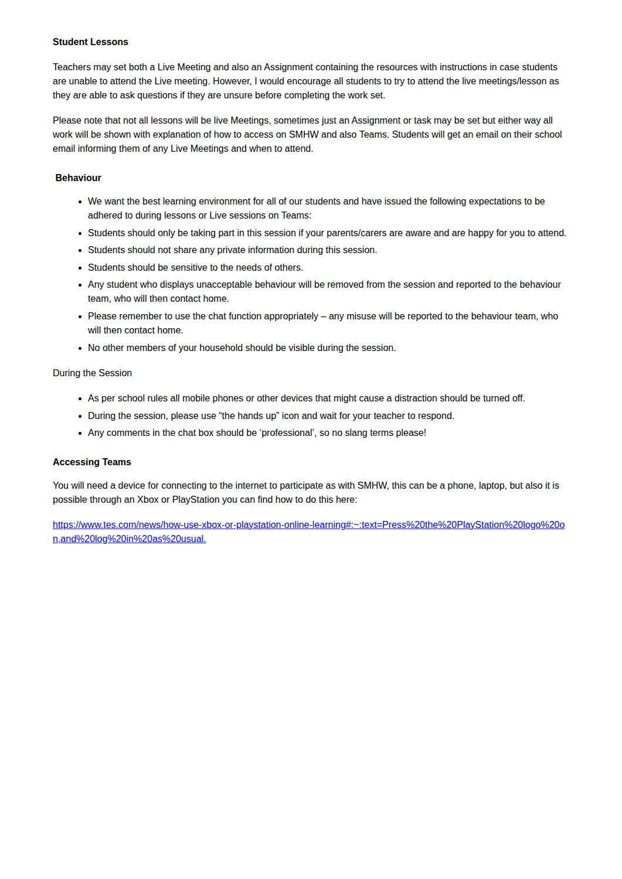Student Lessons
Teachers may set both a Live Meeting and also an Assignment containing the resources with instructions in case students are unable to attend the Live meeting. However, I would encourage all students to try to attend the live meetings/lesson as they are able to ask questions if they are unsure before completing the work set.
Please note that not all lessons will be live Meetings, sometimes just an Assignment or task may be set but either way all work will be shown with explanation of how to access on SMHW and also Teams. Students will get an email on their school email informing them of any Live Meetings and when to attend.
Behaviour
We want the best learning environment for all of our students and have issued the following expectations to be adhered to during lessons or Live sessions on Teams:
Students should only be taking part in this session if your parents/carers are aware and are happy for you to attend.
Students should not share any private information during this session.
Students should be sensitive to the needs of others.
Any student who displays unacceptable behaviour will be removed from the session and reported to the behaviour team, who will then contact home.
Please remember to use the chat function appropriately – any misuse will be reported to the behaviour team, who will then contact home.
No other members of your household should be visible during the session.
During the Session
As per school rules all mobile phones or other devices that might cause a distraction should be turned off.
During the session, please use “the hands up” icon and wait for your teacher to respond.
Any comments in the chat box should be ‘professional’, so no slang terms please!
Accessing Teams
You will need a device for connecting to the internet to participate as with SMHW, this can be a phone, laptop, but also it is possible through an Xbox or PlayStation you can find how to do this here:
https://www.tes.com/news/how-use-xbox-or-playstation-online-learning#:~:text=Press%20the%20PlayStation%20logo%20on,and%20log%20in%20as%20usual.